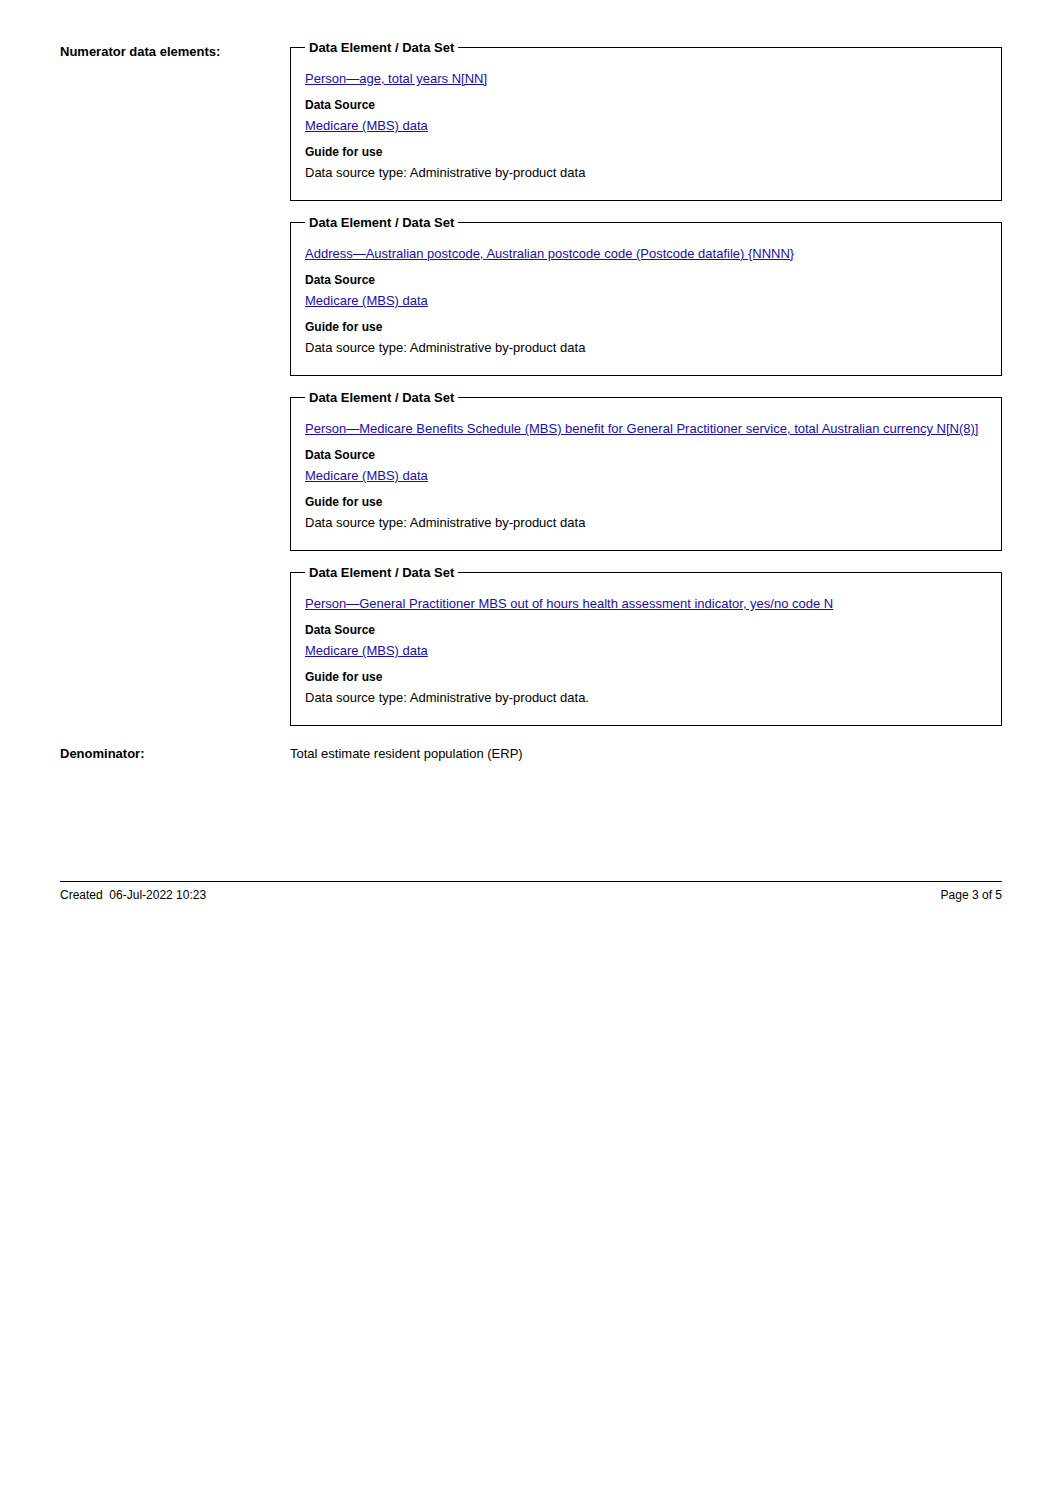Numerator data elements:
Data Element / Data Set
Person—age, total years N[NN]
Data Source
Medicare (MBS) data
Guide for use
Data source type: Administrative by-product data
Data Element / Data Set
Address—Australian postcode, Australian postcode code (Postcode datafile) {NNNN}
Data Source
Medicare (MBS) data
Guide for use
Data source type: Administrative by-product data
Data Element / Data Set
Person—Medicare Benefits Schedule (MBS) benefit for General Practitioner service, total Australian currency N[N(8)]
Data Source
Medicare (MBS) data
Guide for use
Data source type: Administrative by-product data
Data Element / Data Set
Person—General Practitioner MBS out of hours health assessment indicator, yes/no code N
Data Source
Medicare (MBS) data
Guide for use
Data source type: Administrative by-product data.
Denominator:
Total estimate resident population (ERP)
Created 06-Jul-2022 10:23 Page 3 of 5